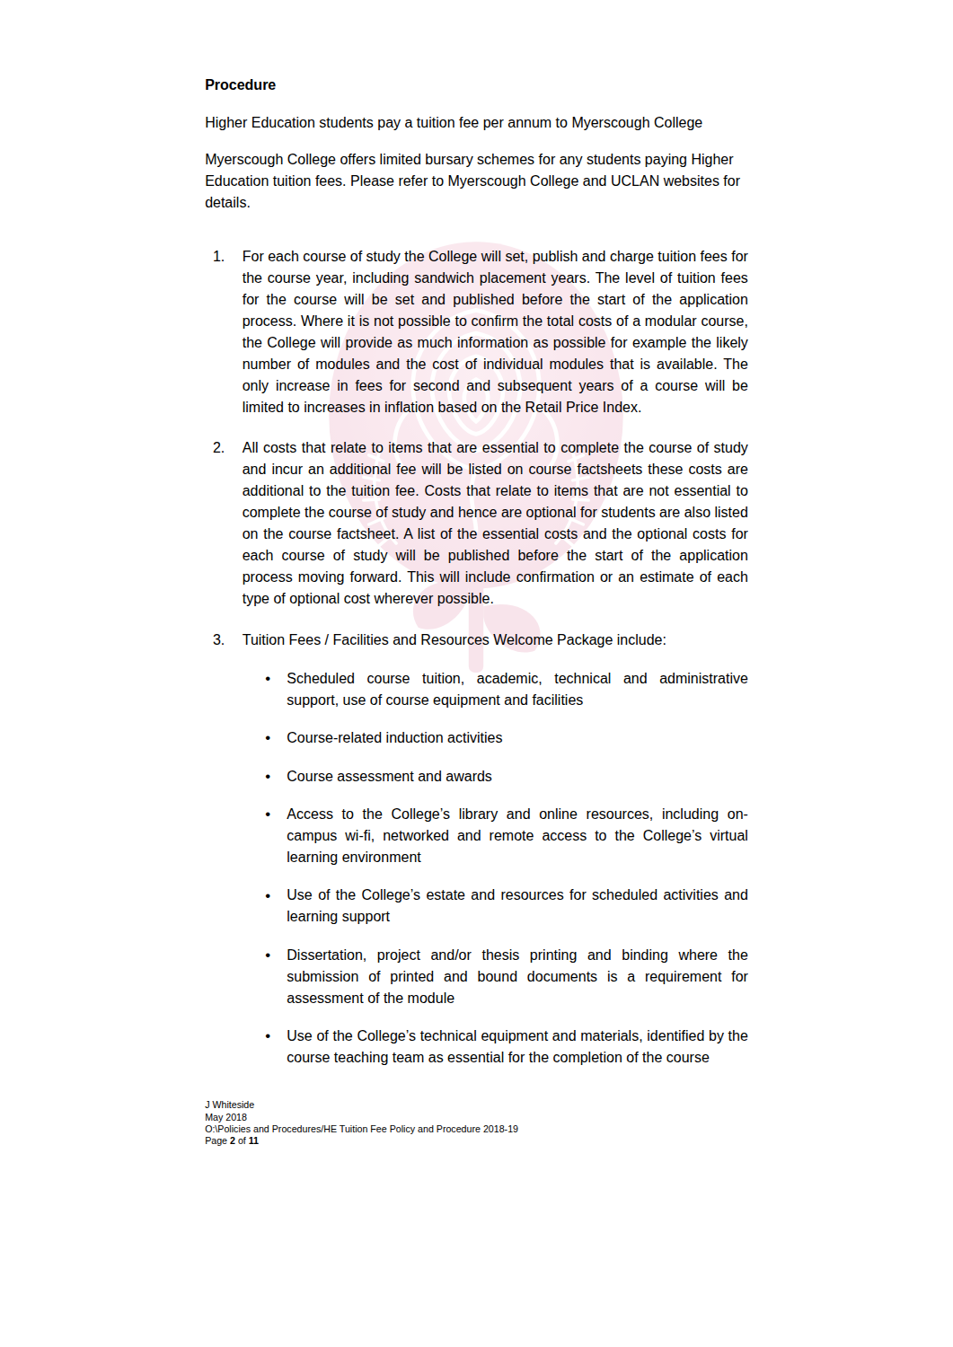Procedure
Higher Education students pay a tuition fee per annum to Myerscough College
Myerscough College offers limited bursary schemes for any students paying Higher Education tuition fees. Please refer to Myerscough College and UCLAN websites for details.
For each course of study the College will set, publish and charge tuition fees for the course year, including sandwich placement years. The level of tuition fees for the course will be set and published before the start of the application process. Where it is not possible to confirm the total costs of a modular course, the College will provide as much information as possible for example the likely number of modules and the cost of individual modules that is available. The only increase in fees for second and subsequent years of a course will be limited to increases in inflation based on the Retail Price Index.
All costs that relate to items that are essential to complete the course of study and incur an additional fee will be listed on course factsheets these costs are additional to the tuition fee. Costs that relate to items that are not essential to complete the course of study and hence are optional for students are also listed on the course factsheet. A list of the essential costs and the optional costs for each course of study will be published before the start of the application process moving forward. This will include confirmation or an estimate of each type of optional cost wherever possible.
Tuition Fees / Facilities and Resources Welcome Package include:
Scheduled course tuition, academic, technical and administrative support, use of course equipment and facilities
Course-related induction activities
Course assessment and awards
Access to the College’s library and online resources, including on-campus wi-fi, networked and remote access to the College’s virtual learning environment
Use of the College’s estate and resources for scheduled activities and learning support
Dissertation, project and/or thesis printing and binding where the submission of printed and bound documents is a requirement for assessment of the module
Use of the College’s technical equipment and materials, identified by the course teaching team as essential for the completion of the course
J Whiteside
May 2018
O:\Policies and Procedures/HE Tuition Fee Policy and Procedure 2018-19
Page 2 of 11